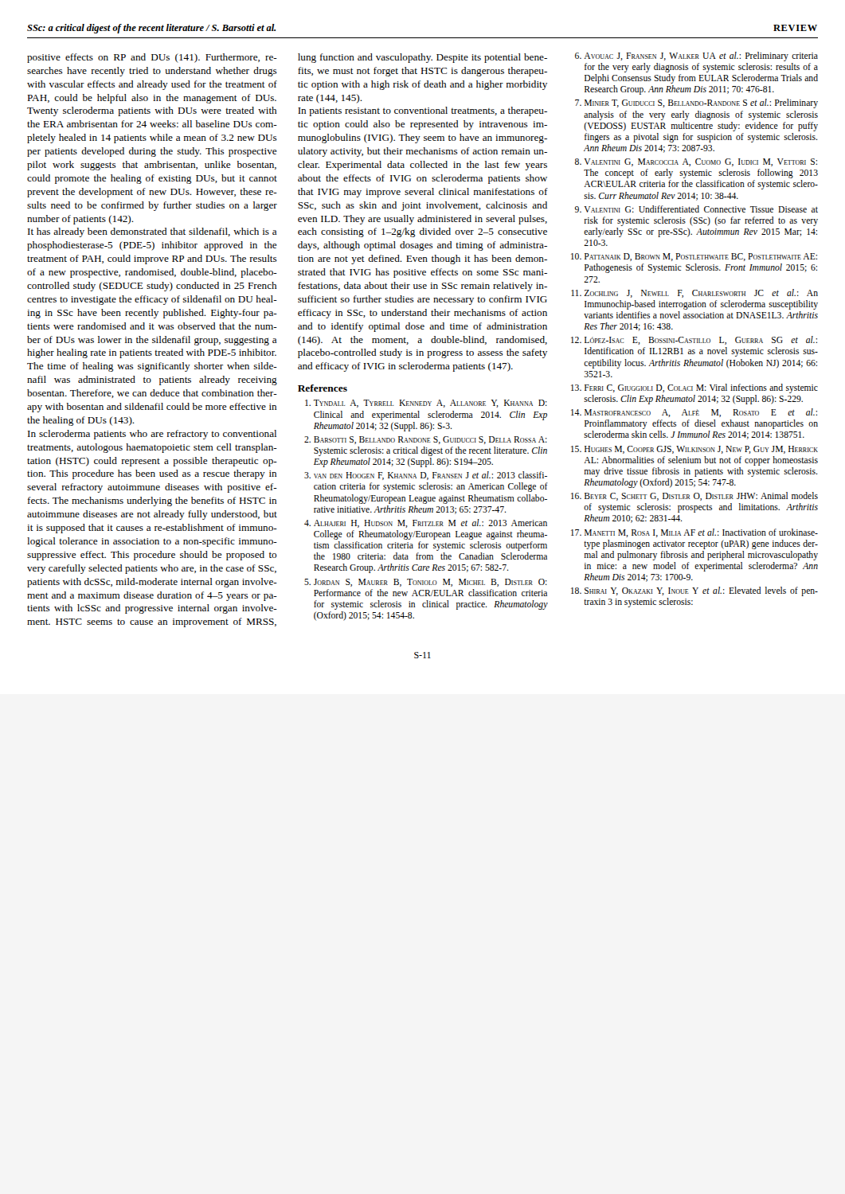SSc: a critical digest of the recent literature / S. Barsotti et al. REVIEW
positive effects on RP and DUs (141). Furthermore, researches have recently tried to understand whether drugs with vascular effects and already used for the treatment of PAH, could be helpful also in the management of DUs. Twenty scleroderma patients with DUs were treated with the ERA ambrisentan for 24 weeks: all baseline DUs completely healed in 14 patients while a mean of 3.2 new DUs per patients developed during the study. This prospective pilot work suggests that ambrisentan, unlike bosentan, could promote the healing of existing DUs, but it cannot prevent the development of new DUs. However, these results need to be confirmed by further studies on a larger number of patients (142).
It has already been demonstrated that sildenafil, which is a phosphodiesterase-5 (PDE-5) inhibitor approved in the treatment of PAH, could improve RP and DUs. The results of a new prospective, randomised, double-blind, placebo-controlled study (SEDUCE study) conducted in 25 French centres to investigate the efficacy of sildenafil on DU healing in SSc have been recently published. Eighty-four patients were randomised and it was observed that the number of DUs was lower in the sildenafil group, suggesting a higher healing rate in patients treated with PDE-5 inhibitor. The time of healing was significantly shorter when sildenafil was administrated to patients already receiving bosentan. Therefore, we can deduce that combination therapy with bosentan and sildenafil could be more effective in the healing of DUs (143).
In scleroderma patients who are refractory to conventional treatments, autologous haematopoietic stem cell transplantation (HSTC) could represent a possible therapeutic option. This procedure has been used as a rescue therapy in several refractory autoimmune diseases with positive effects. The mechanisms underlying the benefits of HSTC in autoimmune diseases are not already fully understood, but it is supposed that it causes a re-establishment of immunological tolerance in association to a non-specific immunosuppressive effect. This procedure should be proposed to very carefully selected patients who are, in the case of SSc, patients with dcSSc, mild-moderate internal organ involvement and a maximum disease duration of 4–5 years or patients with lcSSc and progressive internal organ involvement. HSTC seems to cause an improvement of MRSS, lung function and vasculopathy. Despite its potential benefits, we must not forget that HSTC is dangerous therapeutic option with a high risk of death and a higher morbidity rate (144, 145).
In patients resistant to conventional treatments, a therapeutic option could also be represented by intravenous immunoglobulins (IVIG). They seem to have an immunoregulatory activity, but their mechanisms of action remain unclear. Experimental data collected in the last few years about the effects of IVIG on scleroderma patients show that IVIG may improve several clinical manifestations of SSc, such as skin and joint involvement, calcinosis and even ILD. They are usually administered in several pulses, each consisting of 1–2g/kg divided over 2–5 consecutive days, although optimal dosages and timing of administration are not yet defined. Even though it has been demonstrated that IVIG has positive effects on some SSc manifestations, data about their use in SSc remain relatively insufficient so further studies are necessary to confirm IVIG efficacy in SSc, to understand their mechanisms of action and to identify optimal dose and time of administration (146). At the moment, a double-blind, randomised, placebo-controlled study is in progress to assess the safety and efficacy of IVIG in scleroderma patients (147).
References
Tyndall A, Tyrrell Kennedy A, Allanore Y, Khanna D: Clinical and experimental scleroderma 2014. Clin Exp Rheumatol 2014; 32 (Suppl. 86): S-3.
Barsotti S, Bellando Randone S, Guiducci S, Della Rossa A: Systemic sclerosis: a critical digest of the recent literature. Clin Exp Rheumatol 2014; 32 (Suppl. 86): S194–205.
van den Hoogen F, Khanna D, Fransen J et al.: 2013 classification criteria for systemic sclerosis: an American College of Rheumatology/European League against Rheumatism collaborative initiative. Arthritis Rheum 2013; 65: 2737-47.
Alhajeri H, Hudson M, Fritzler M et al.: 2013 American College of Rheumatology/European League against rheumatism classification criteria for systemic sclerosis outperform the 1980 criteria: data from the Canadian Scleroderma Research Group. Arthritis Care Res 2015; 67: 582-7.
Jordan S, Maurer B, Toniolo M, Michel B, Distler O: Performance of the new ACR/EULAR classification criteria for systemic sclerosis in clinical practice. Rheumatology (Oxford) 2015; 54: 1454-8.
Avouac J, Fransen J, Walker UA et al.: Preliminary criteria for the very early diagnosis of systemic sclerosis: results of a Delphi Consensus Study from EULAR Scleroderma Trials and Research Group. Ann Rheum Dis 2011; 70: 476-81.
Minier T, Guiducci S, Bellando-Randone S et al.: Preliminary analysis of the very early diagnosis of systemic sclerosis (VEDOSS) EUSTAR multicentre study: evidence for puffy fingers as a pivotal sign for suspicion of systemic sclerosis. Ann Rheum Dis 2014; 73: 2087-93.
Valentini G, Marcoccia A, Cuomo G, Iudici M, Vettori S: The concept of early systemic sclerosis following 2013 ACR\EULAR criteria for the classification of systemic sclerosis. Curr Rheumatol Rev 2014; 10: 38-44.
Valentini G: Undifferentiated Connective Tissue Disease at risk for systemic sclerosis (SSc) (so far referred to as very early/early SSc or pre-SSc). Autoimmun Rev 2015 Mar; 14: 210-3.
Pattanaik D, Brown M, Postlethwaite BC, Postlethwaite AE: Pathogenesis of Systemic Sclerosis. Front Immunol 2015; 6: 272.
Zochling J, Newell F, Charlesworth JC et al.: An Immunochip-based interrogation of scleroderma susceptibility variants identifies a novel association at DNASE1L3. Arthritis Res Ther 2014; 16: 438.
López-Isac E, Bossini-Castillo L, Guerra SG et al.: Identification of IL12RB1 as a novel systemic sclerosis susceptibility locus. Arthritis Rheumatol (Hoboken NJ) 2014; 66: 3521-3.
Ferri C, Giuggioli D, Colaci M: Viral infections and systemic sclerosis. Clin Exp Rheumatol 2014; 32 (Suppl. 86): S-229.
Mastrofrancesco A, Alfè M, Rosato E et al.: Proinflammatory effects of diesel exhaust nanoparticles on scleroderma skin cells. J Immunol Res 2014; 2014: 138751.
Hughes M, Cooper GJS, Wilkinson J, New P, Guy JM, Herrick AL: Abnormalities of selenium but not of copper homeostasis may drive tissue fibrosis in patients with systemic sclerosis. Rheumatology (Oxford) 2015; 54: 747-8.
Beyer C, Schett G, Distler O, Distler JHW: Animal models of systemic sclerosis: prospects and limitations. Arthritis Rheum 2010; 62: 2831-44.
Manetti M, Rosa I, Milia AF et al.: Inactivation of urokinase-type plasminogen activator receptor (uPAR) gene induces dermal and pulmonary fibrosis and peripheral microvasculopathy in mice: a new model of experimental scleroderma? Ann Rheum Dis 2014; 73: 1700-9.
Shirai Y, Okazaki Y, Inoue Y et al.: Elevated levels of pentraxin 3 in systemic sclerosis:
S-11